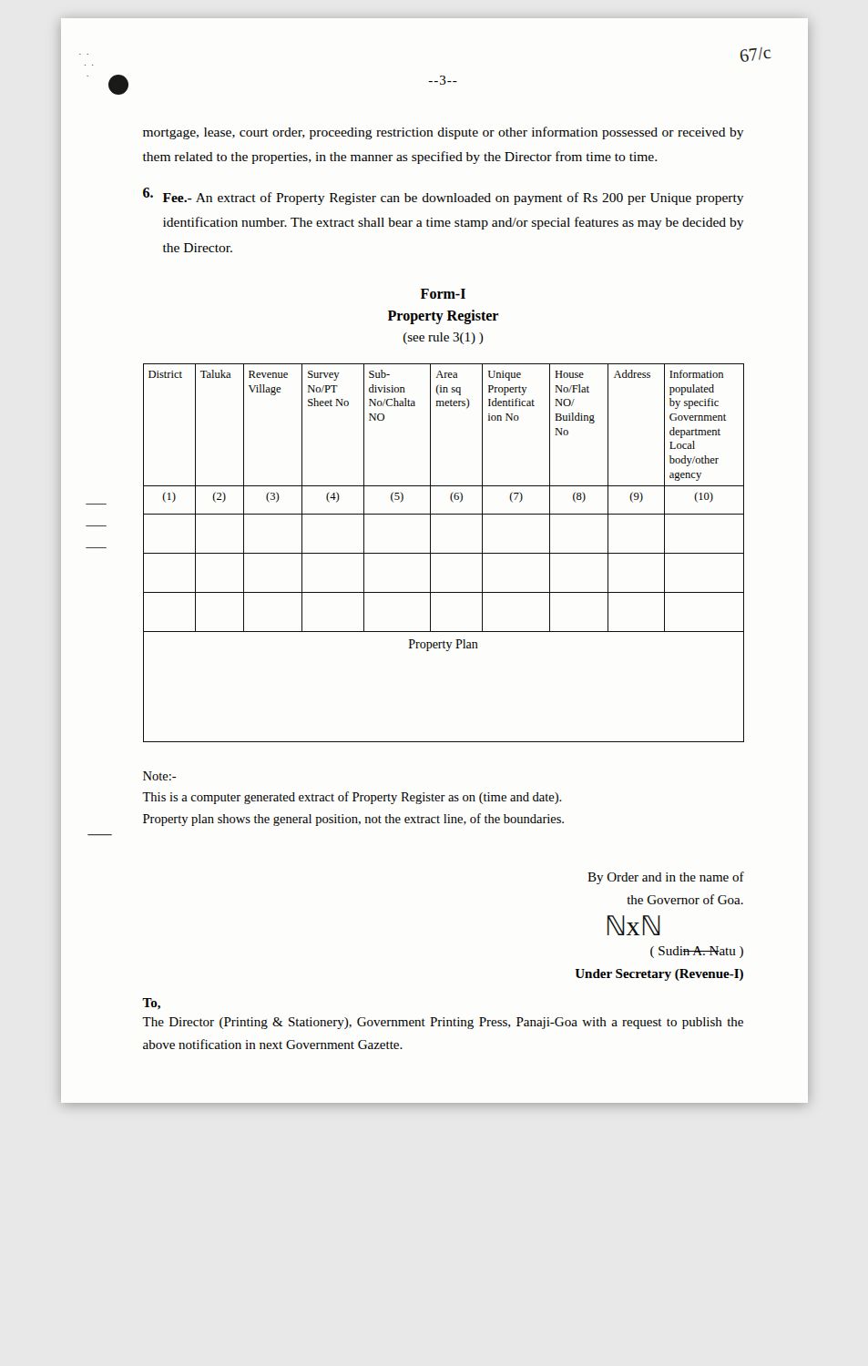. .
. .
.
67/c
--3--
mortgage, lease, court order, proceeding restriction dispute or other information possessed or received by them related to the properties, in the manner as specified by the Director from time to time.
6.
Fee.- An extract of Property Register can be downloaded on payment of Rs 200 per Unique property identification number. The extract shall bear a time stamp and/or special features as may be decided by the Director.
Form-I
Property Register
(see rule 3(1) )
| District | Taluka | Revenue Village | Survey No/PT Sheet No | Sub- division No/Chalta NO | Area (in sq meters) | Unique Property Identificat ion No | House No/Flat NO/ Building No | Address | Information populated by specific Government department Local body/other agency |
| --- | --- | --- | --- | --- | --- | --- | --- | --- | --- |
| (1) | (2) | (3) | (4) | (5) | (6) | (7) | (8) | (9) | (10) |
Property Plan
Note:-
This is a computer generated extract of Property Register as on (time and date).
Property plan shows the general position, not the extract line, of the boundaries.
By Order and in the name of
the Governor of Goa.
ℕxℕ
( Sudin A. Natu )
Under Secretary (Revenue-I)
To,
The Director (Printing & Stationery), Government Printing Press, Panaji-Goa with a request to publish the above notification in next Government Gazette.
—
—
—
—